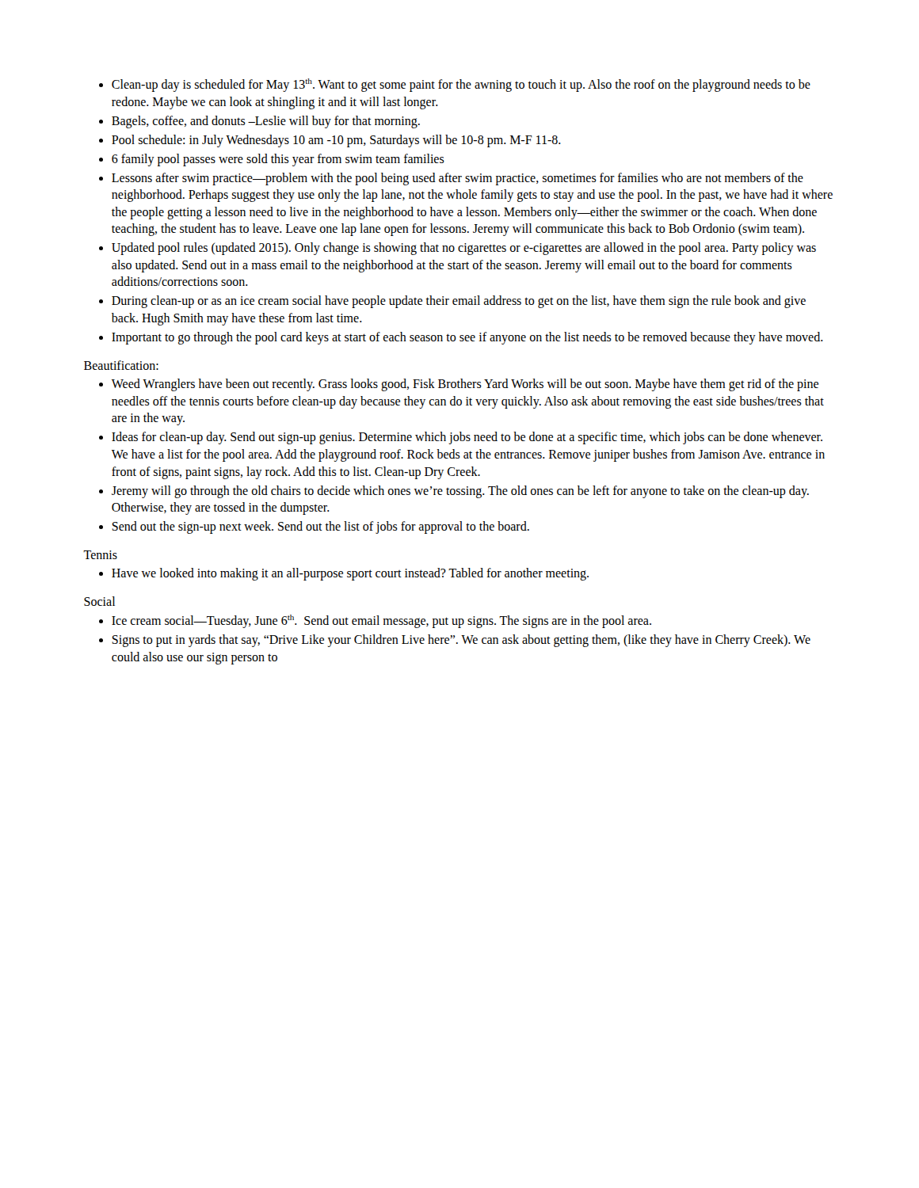Clean-up day is scheduled for May 13th. Want to get some paint for the awning to touch it up. Also the roof on the playground needs to be redone. Maybe we can look at shingling it and it will last longer.
Bagels, coffee, and donuts –Leslie will buy for that morning.
Pool schedule: in July Wednesdays 10 am -10 pm, Saturdays will be 10-8 pm. M-F 11-8.
6 family pool passes were sold this year from swim team families
Lessons after swim practice—problem with the pool being used after swim practice, sometimes for families who are not members of the neighborhood. Perhaps suggest they use only the lap lane, not the whole family gets to stay and use the pool. In the past, we have had it where the people getting a lesson need to live in the neighborhood to have a lesson. Members only—either the swimmer or the coach. When done teaching, the student has to leave. Leave one lap lane open for lessons. Jeremy will communicate this back to Bob Ordonio (swim team).
Updated pool rules (updated 2015). Only change is showing that no cigarettes or e-cigarettes are allowed in the pool area. Party policy was also updated. Send out in a mass email to the neighborhood at the start of the season. Jeremy will email out to the board for comments additions/corrections soon.
During clean-up or as an ice cream social have people update their email address to get on the list, have them sign the rule book and give back. Hugh Smith may have these from last time.
Important to go through the pool card keys at start of each season to see if anyone on the list needs to be removed because they have moved.
Beautification:
Weed Wranglers have been out recently. Grass looks good, Fisk Brothers Yard Works will be out soon. Maybe have them get rid of the pine needles off the tennis courts before clean-up day because they can do it very quickly. Also ask about removing the east side bushes/trees that are in the way.
Ideas for clean-up day. Send out sign-up genius. Determine which jobs need to be done at a specific time, which jobs can be done whenever. We have a list for the pool area. Add the playground roof. Rock beds at the entrances. Remove juniper bushes from Jamison Ave. entrance in front of signs, paint signs, lay rock. Add this to list. Clean-up Dry Creek.
Jeremy will go through the old chairs to decide which ones we’re tossing. The old ones can be left for anyone to take on the clean-up day. Otherwise, they are tossed in the dumpster.
Send out the sign-up next week. Send out the list of jobs for approval to the board.
Tennis
Have we looked into making it an all-purpose sport court instead? Tabled for another meeting.
Social
Ice cream social—Tuesday, June 6th. Send out email message, put up signs. The signs are in the pool area.
Signs to put in yards that say, “Drive Like your Children Live here”. We can ask about getting them, (like they have in Cherry Creek). We could also use our sign person to